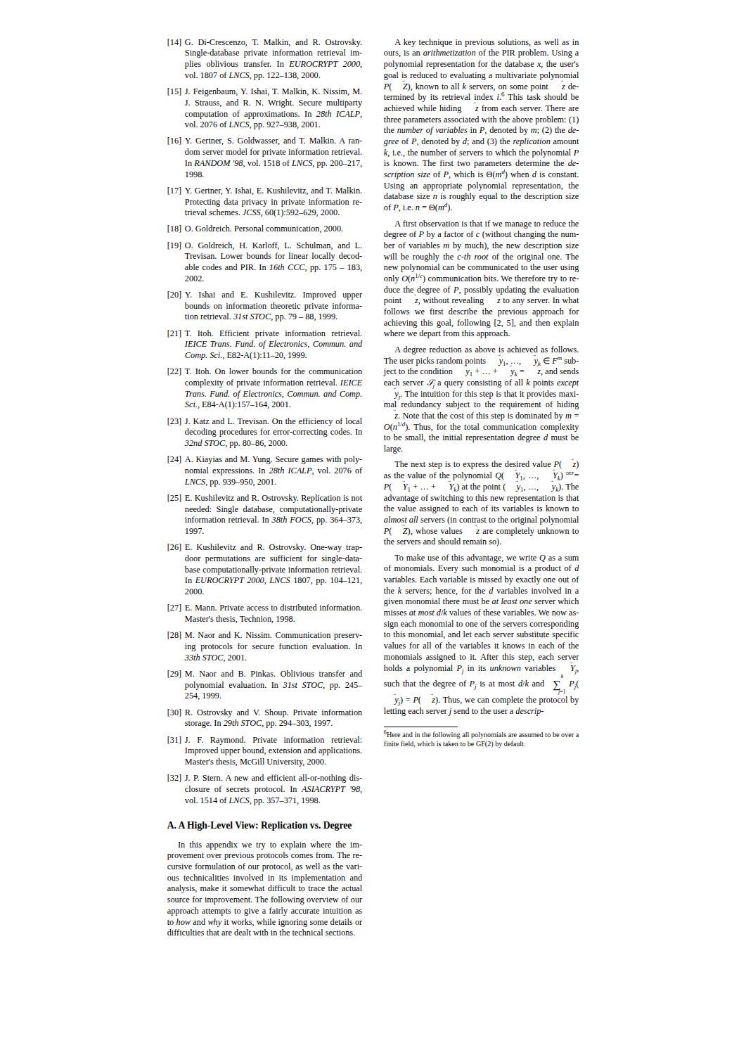G. Di-Crescenzo, T. Malkin, and R. Ostrovsky. Single-database private information retrieval implies oblivious transfer. In EUROCRYPT 2000, vol. 1807 of LNCS, pp. 122–138, 2000.
J. Feigenbaum, Y. Ishai, T. Malkin, K. Nissim, M. J. Strauss, and R. N. Wright. Secure multiparty computation of approximations. In 28th ICALP, vol. 2076 of LNCS, pp. 927–938, 2001.
Y. Gertner, S. Goldwasser, and T. Malkin. A random server model for private information retrieval. In RANDOM '98, vol. 1518 of LNCS, pp. 200–217, 1998.
Y. Gertner, Y. Ishai, E. Kushilevitz, and T. Malkin. Protecting data privacy in private information retrieval schemes. JCSS, 60(1):592–629, 2000.
O. Goldreich. Personal communication, 2000.
O. Goldreich, H. Karloff, L. Schulman, and L. Trevisan. Lower bounds for linear locally decodable codes and PIR. In 16th CCC, pp. 175 – 183, 2002.
Y. Ishai and E. Kushilevitz. Improved upper bounds on information theoretic private information retrieval. 31st STOC, pp. 79 – 88, 1999.
T. Itoh. Efficient private information retrieval. IEICE Trans. Fund. of Electronics, Commun. and Comp. Sci., E82-A(1):11–20, 1999.
T. Itoh. On lower bounds for the communication complexity of private information retrieval. IEICE Trans. Fund. of Electronics, Commun. and Comp. Sci., E84-A(1):157–164, 2001.
J. Katz and L. Trevisan. On the efficiency of local decoding procedures for error-correcting codes. In 32nd STOC, pp. 80–86, 2000.
A. Kiayias and M. Yung. Secure games with polynomial expressions. In 28th ICALP, vol. 2076 of LNCS, pp. 939–950, 2001.
E. Kushilevitz and R. Ostrovsky. Replication is not needed: Single database, computationally-private information retrieval. In 38th FOCS, pp. 364–373, 1997.
E. Kushilevitz and R. Ostrovsky. One-way trapdoor permutations are sufficient for single-database computationally-private information retrieval. In EUROCRYPT 2000, LNCS 1807, pp. 104–121, 2000.
E. Mann. Private access to distributed information. Master's thesis, Technion, 1998.
M. Naor and K. Nissim. Communication preserving protocols for secure function evaluation. In 33th STOC, 2001.
M. Naor and B. Pinkas. Oblivious transfer and polynomial evaluation. In 31st STOC, pp. 245–254, 1999.
R. Ostrovsky and V. Shoup. Private information storage. In 29th STOC, pp. 294–303, 1997.
J. F. Raymond. Private information retrieval: Improved upper bound, extension and applications. Master's thesis, McGill University, 2000.
J. P. Stern. A new and efficient all-or-nothing disclosure of secrets protocol. In ASIACRYPT '98, vol. 1514 of LNCS, pp. 357–371, 1998.
A. A High-Level View: Replication vs. Degree
In this appendix we try to explain where the improvement over previous protocols comes from. The recursive formulation of our protocol, as well as the various technicalities involved in its implementation and analysis, make it somewhat difficult to trace the actual source for improvement. The following overview of our approach attempts to give a fairly accurate intuition as to how and why it works, while ignoring some details or difficulties that are dealt with in the technical sections.
A key technique in previous solutions, as well as in ours, is an arithmetization of the PIR problem. Using a polynomial representation for the database x, the user's goal is reduced to evaluating a multivariate polynomial P(Z), known to all k servers, on some point z determined by its retrieval index i.6 This task should be achieved while hiding z from each server. There are three parameters associated with the above problem: (1) the number of variables in P, denoted by m; (2) the degree of P, denoted by d; and (3) the replication amount k, i.e., the number of servers to which the polynomial P is known. The first two parameters determine the description size of P, which is Θ(md) when d is constant. Using an appropriate polynomial representation, the database size n is roughly equal to the description size of P, i.e. n = Θ(md).
A first observation is that if we manage to reduce the degree of P by a factor of c (without changing the number of variables m by much), the new description size will be roughly the c-th root of the original one. The new polynomial can be communicated to the user using only O(n1/c) communication bits. We therefore try to reduce the degree of P, possibly updating the evaluation point z, without revealing z to any server. In what follows we first describe the previous approach for achieving this goal, following [2, 5], and then explain where we depart from this approach.
A degree reduction as above is achieved as follows. The user picks random points y1, …, yk ∈ Fm subject to the condition y1 + … + yk = z, and sends each server 𝒮j a query consisting of all k points except yj. The intuition for this step is that it provides maximal redundancy subject to the requirement of hiding z. Note that the cost of this step is dominated by m = O(n1/d). Thus, for the total communication complexity to be small, the initial representation degree d must be large.
The next step is to express the desired value P(z) as the value of the polynomial Q(Y1, …, Yk) def= P(Y1 + … + Yk) at the point (y1, …, yk). The advantage of switching to this new representation is that the value assigned to each of its variables is known to almost all servers (in contrast to the original polynomial P(Z), whose values z are completely unknown to the servers and should remain so).
To make use of this advantage, we write Q as a sum of monomials. Every such monomial is a product of d variables. Each variable is missed by exactly one out of the k servers; hence, for the d variables involved in a given monomial there must be at least one server which misses at most d/k values of these variables. We now assign each monomial to one of the servers corresponding to this monomial, and let each server substitute specific values for all of the variables it knows in each of the monomials assigned to it. After this step, each server holds a polynomial Pj in its unknown variables Yj, such that the degree of Pj is at most d/k and k∑j=1 Pj(yj) = P(z). Thus, we can complete the protocol by letting each server j send to the user a descrip-
6Here and in the following all polynomials are assumed to be over a finite field, which is taken to be GF(2) by default.